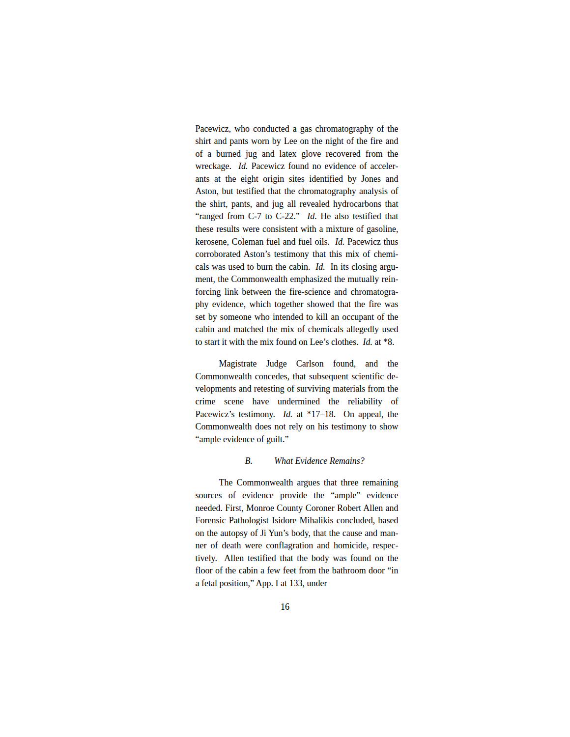Pacewicz, who conducted a gas chromatography of the shirt and pants worn by Lee on the night of the fire and of a burned jug and latex glove recovered from the wreckage. Id. Pacewicz found no evidence of accelerants at the eight origin sites identified by Jones and Aston, but testified that the chromatography analysis of the shirt, pants, and jug all revealed hydrocarbons that “ranged from C-7 to C-22.” Id. He also testified that these results were consistent with a mixture of gasoline, kerosene, Coleman fuel and fuel oils. Id. Pacewicz thus corroborated Aston’s testimony that this mix of chemicals was used to burn the cabin. Id. In its closing argument, the Commonwealth emphasized the mutually reinforcing link between the fire-science and chromatography evidence, which together showed that the fire was set by someone who intended to kill an occupant of the cabin and matched the mix of chemicals allegedly used to start it with the mix found on Lee’s clothes. Id. at *8.
Magistrate Judge Carlson found, and the Commonwealth concedes, that subsequent scientific developments and retesting of surviving materials from the crime scene have undermined the reliability of Pacewicz’s testimony. Id. at *17–18. On appeal, the Commonwealth does not rely on his testimony to show “ample evidence of guilt.”
B. What Evidence Remains?
The Commonwealth argues that three remaining sources of evidence provide the “ample” evidence needed. First, Monroe County Coroner Robert Allen and Forensic Pathologist Isidore Mihalikis concluded, based on the autopsy of Ji Yun’s body, that the cause and manner of death were conflagration and homicide, respectively. Allen testified that the body was found on the floor of the cabin a few feet from the bathroom door “in a fetal position,” App. I at 133, under
16